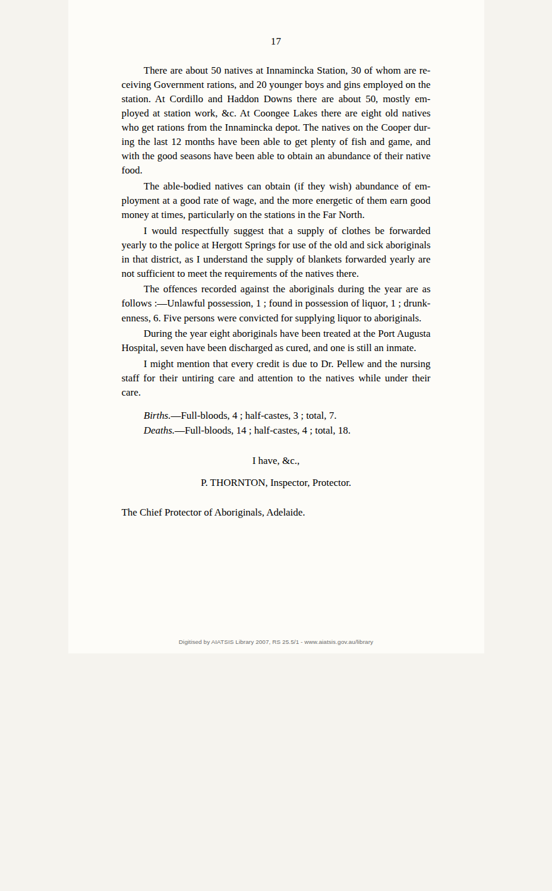17
There are about 50 natives at Innamincka Station, 30 of whom are receiving Government rations, and 20 younger boys and gins employed on the station. At Cordillo and Haddon Downs there are about 50, mostly employed at station work, &c. At Coongee Lakes there are eight old natives who get rations from the Innamincka depot. The natives on the Cooper during the last 12 months have been able to get plenty of fish and game, and with the good seasons have been able to obtain an abundance of their native food.
The able-bodied natives can obtain (if they wish) abundance of employment at a good rate of wage, and the more energetic of them earn good money at times, particularly on the stations in the Far North.
I would respectfully suggest that a supply of clothes be forwarded yearly to the police at Hergott Springs for use of the old and sick aboriginals in that district, as I understand the supply of blankets forwarded yearly are not sufficient to meet the requirements of the natives there.
The offences recorded against the aboriginals during the year are as follows :—Unlawful possession, 1 ; found in possession of liquor, 1 ; drunkenness, 6. Five persons were convicted for supplying liquor to aboriginals.
During the year eight aboriginals have been treated at the Port Augusta Hospital, seven have been discharged as cured, and one is still an inmate.
I might mention that every credit is due to Dr. Pellew and the nursing staff for their untiring care and attention to the natives while under their care.
Births.—Full-bloods, 4 ; half-castes, 3 ; total, 7.
Deaths.—Full-bloods, 14 ; half-castes, 4 ; total, 18.
I have, &c.,
P. THORNTON, Inspector, Protector.
The Chief Protector of Aboriginals, Adelaide.
Digitised by AIATSIS Library 2007, RS 25.5/1 - www.aiatsis.gov.au/library